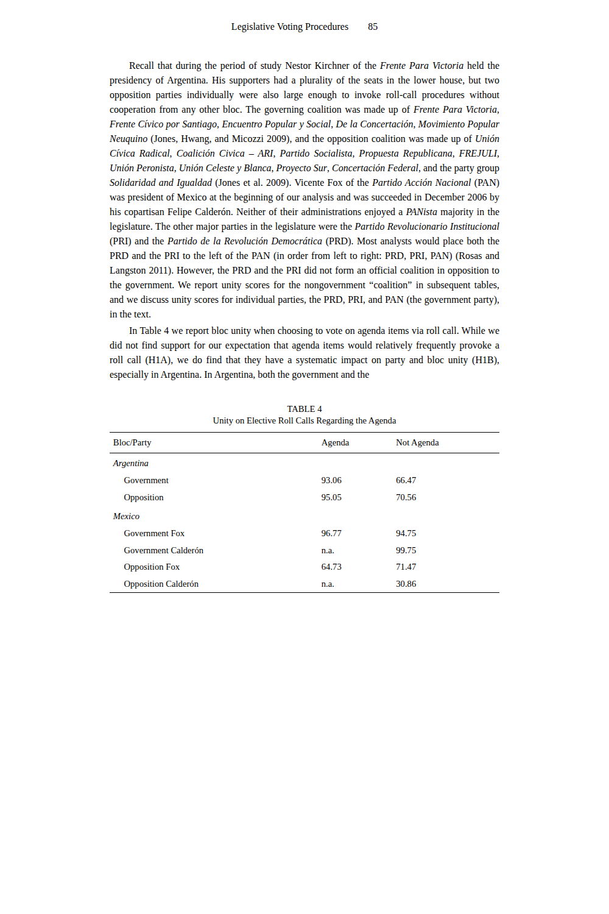Legislative Voting Procedures 85
Recall that during the period of study Nestor Kirchner of the Frente Para Victoria held the presidency of Argentina. His supporters had a plurality of the seats in the lower house, but two opposition parties individually were also large enough to invoke roll-call procedures without cooperation from any other bloc. The governing coalition was made up of Frente Para Victoria, Frente Cívico por Santiago, Encuentro Popular y Social, De la Concertación, Movimiento Popular Neuquino (Jones, Hwang, and Micozzi 2009), and the opposition coalition was made up of Unión Cívica Radical, Coalición Civica – ARI, Partido Socialista, Propuesta Republicana, FREJULI, Unión Peronista, Unión Celeste y Blanca, Proyecto Sur, Concertación Federal, and the party group Solidaridad and Igualdad (Jones et al. 2009). Vicente Fox of the Partido Acción Nacional (PAN) was president of Mexico at the beginning of our analysis and was succeeded in December 2006 by his copartisan Felipe Calderón. Neither of their administrations enjoyed a PANista majority in the legislature. The other major parties in the legislature were the Partido Revolucionario Institucional (PRI) and the Partido de la Revolución Democrática (PRD). Most analysts would place both the PRD and the PRI to the left of the PAN (in order from left to right: PRD, PRI, PAN) (Rosas and Langston 2011). However, the PRD and the PRI did not form an official coalition in opposition to the government. We report unity scores for the nongovernment “coalition” in subsequent tables, and we discuss unity scores for individual parties, the PRD, PRI, and PAN (the government party), in the text.
In Table 4 we report bloc unity when choosing to vote on agenda items via roll call. While we did not find support for our expectation that agenda items would relatively frequently provoke a roll call (H1A), we do find that they have a systematic impact on party and bloc unity (H1B), especially in Argentina. In Argentina, both the government and the
TABLE 4 Unity on Elective Roll Calls Regarding the Agenda
| Bloc/Party | Agenda | Not Agenda |
| --- | --- | --- |
| Argentina | | |
| Government | 93.06 | 66.47 |
| Opposition | 95.05 | 70.56 |
| Mexico | | |
| Government Fox | 96.77 | 94.75 |
| Government Calderón | n.a. | 99.75 |
| Opposition Fox | 64.73 | 71.47 |
| Opposition Calderón | n.a. | 30.86 |